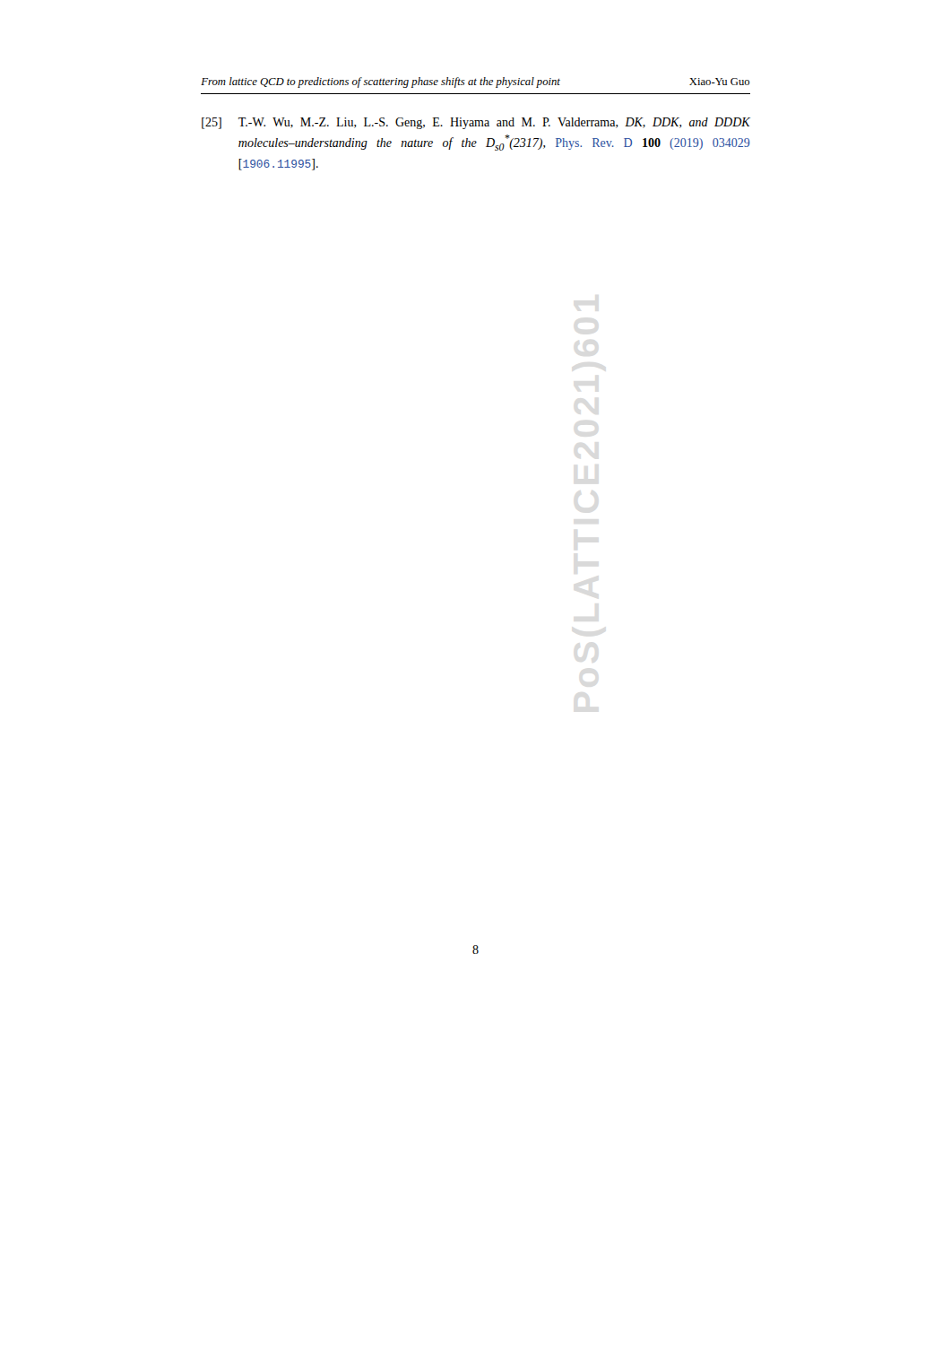From lattice QCD to predictions of scattering phase shifts at the physical point
Xiao-Yu Guo
[25]
T.-W. Wu, M.-Z. Liu, L.-S. Geng, E. Hiyama and M. P. Valderrama, DK, DDK, and DDDK molecules–understanding the nature of the Ds0*(2317), Phys. Rev. D 100 (2019) 034029 [1906.11995].
PoS(LATTICE2021)601
8